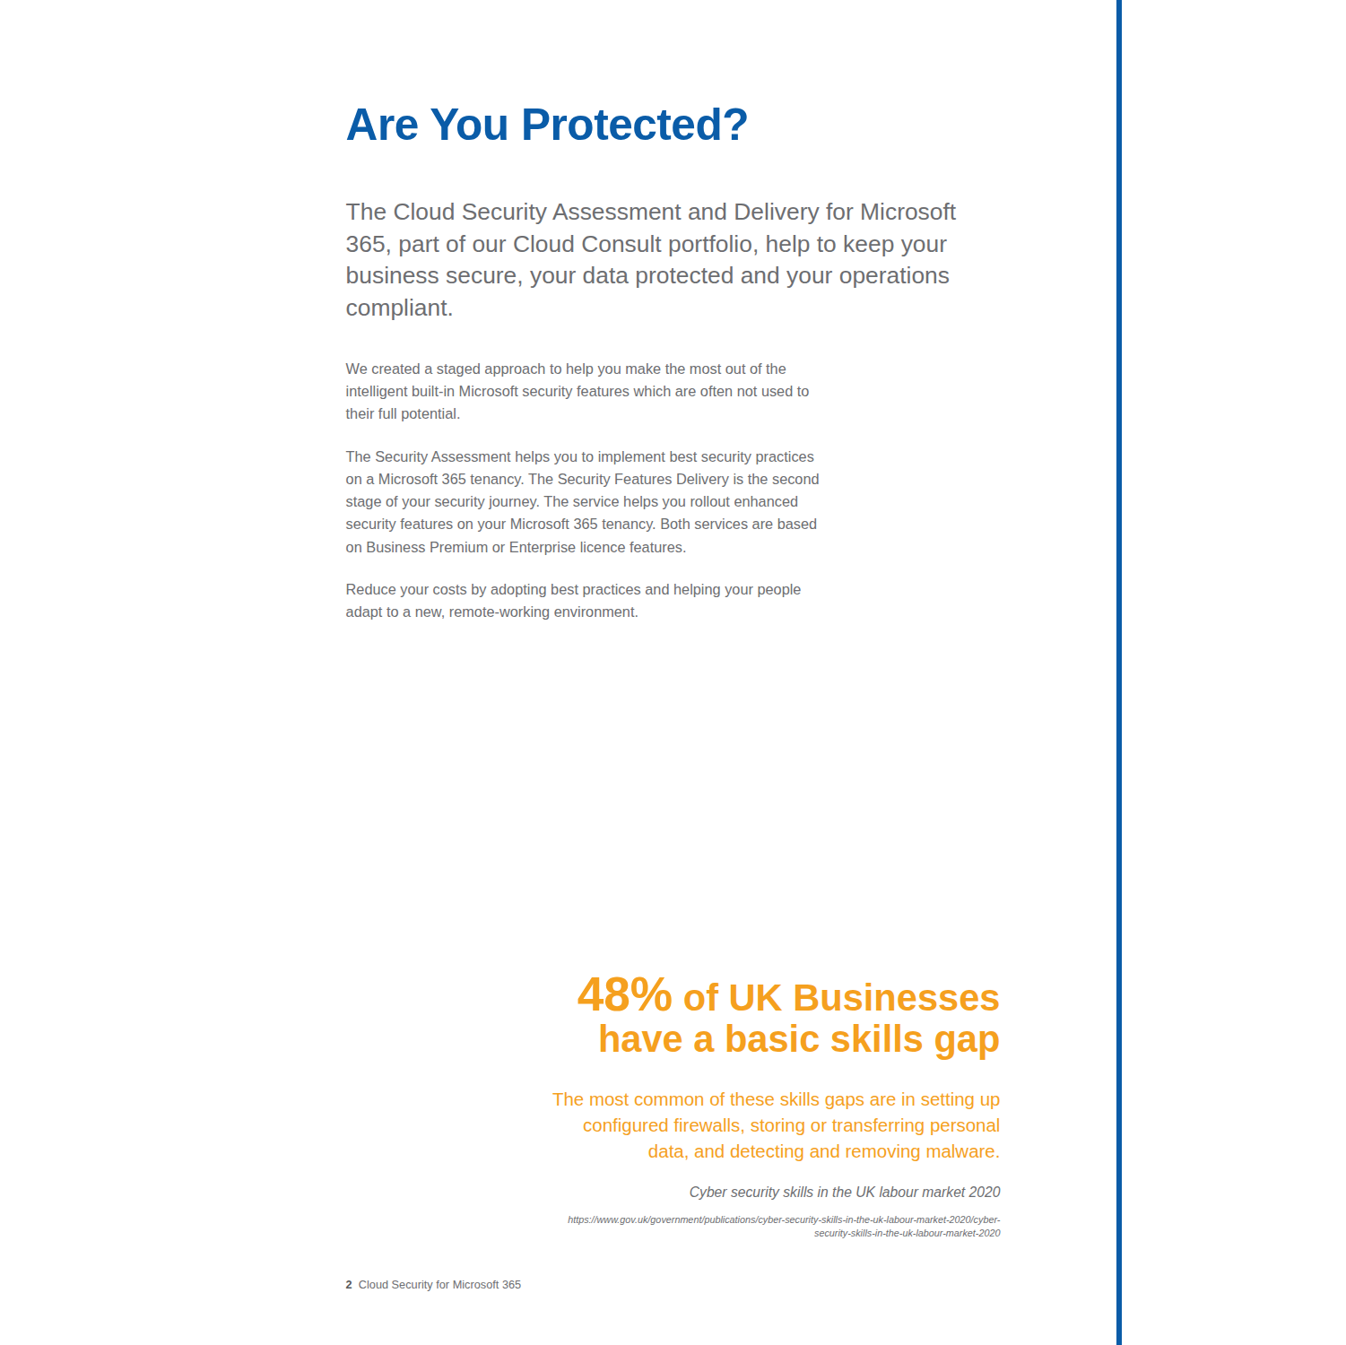Are You Protected?
The Cloud Security Assessment and Delivery for Microsoft 365, part of our Cloud Consult portfolio, help to keep your business secure, your data protected and your operations compliant.
We created a staged approach to help you make the most out of the intelligent built-in Microsoft security features which are often not used to their full potential.
The Security Assessment helps you to implement best security practices on a Microsoft 365 tenancy. The Security Features Delivery is the second stage of your security journey. The service helps you rollout enhanced security features on your Microsoft 365 tenancy. Both services are based on Business Premium or Enterprise licence features.
Reduce your costs by adopting best practices and helping your people adapt to a new, remote-working environment.
48% of UK Businesses have a basic skills gap
The most common of these skills gaps are in setting up configured firewalls, storing or transferring personal data, and detecting and removing malware.
Cyber security skills in the UK labour market 2020
https://www.gov.uk/government/publications/cyber-security-skills-in-the-uk-labour-market-2020/cyber-security-skills-in-the-uk-labour-market-2020
2 Cloud Security for Microsoft 365